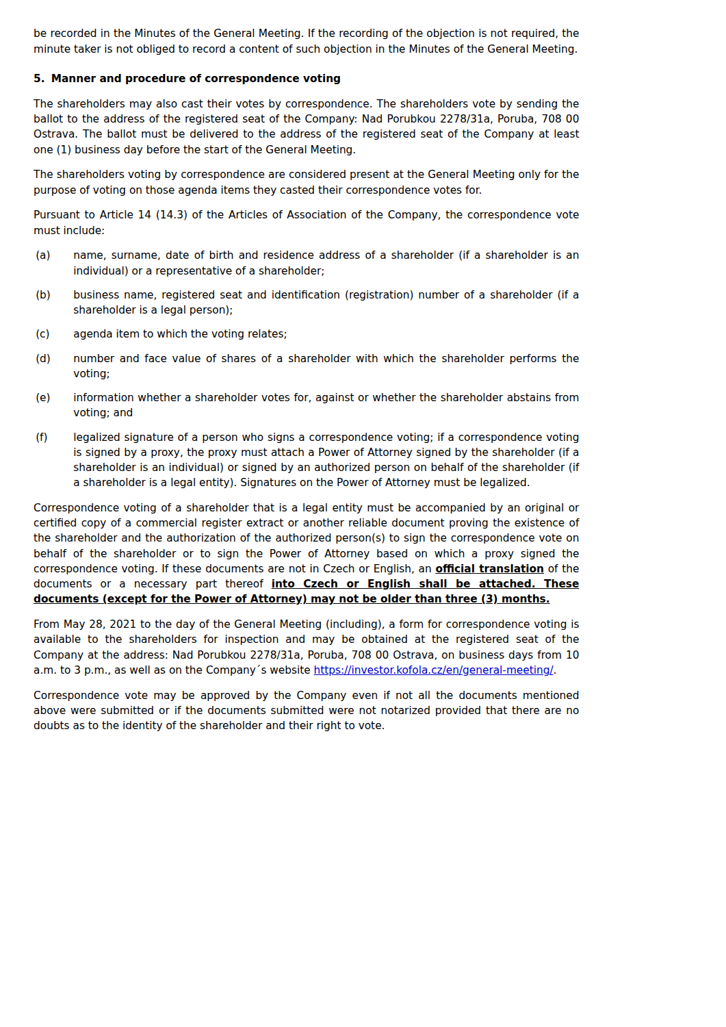be recorded in the Minutes of the General Meeting. If the recording of the objection is not required, the minute taker is not obliged to record a content of such objection in the Minutes of the General Meeting.
5. Manner and procedure of correspondence voting
The shareholders may also cast their votes by correspondence. The shareholders vote by sending the ballot to the address of the registered seat of the Company: Nad Porubkou 2278/31a, Poruba, 708 00 Ostrava. The ballot must be delivered to the address of the registered seat of the Company at least one (1) business day before the start of the General Meeting.
The shareholders voting by correspondence are considered present at the General Meeting only for the purpose of voting on those agenda items they casted their correspondence votes for.
Pursuant to Article 14 (14.3) of the Articles of Association of the Company, the correspondence vote must include:
(a) name, surname, date of birth and residence address of a shareholder (if a shareholder is an individual) or a representative of a shareholder;
(b) business name, registered seat and identification (registration) number of a shareholder (if a shareholder is a legal person);
(c) agenda item to which the voting relates;
(d) number and face value of shares of a shareholder with which the shareholder performs the voting;
(e) information whether a shareholder votes for, against or whether the shareholder abstains from voting; and
(f) legalized signature of a person who signs a correspondence voting; if a correspondence voting is signed by a proxy, the proxy must attach a Power of Attorney signed by the shareholder (if a shareholder is an individual) or signed by an authorized person on behalf of the shareholder (if a shareholder is a legal entity). Signatures on the Power of Attorney must be legalized.
Correspondence voting of a shareholder that is a legal entity must be accompanied by an original or certified copy of a commercial register extract or another reliable document proving the existence of the shareholder and the authorization of the authorized person(s) to sign the correspondence vote on behalf of the shareholder or to sign the Power of Attorney based on which a proxy signed the correspondence voting. If these documents are not in Czech or English, an official translation of the documents or a necessary part thereof into Czech or English shall be attached. These documents (except for the Power of Attorney) may not be older than three (3) months.
From May 28, 2021 to the day of the General Meeting (including), a form for correspondence voting is available to the shareholders for inspection and may be obtained at the registered seat of the Company at the address: Nad Porubkou 2278/31a, Poruba, 708 00 Ostrava, on business days from 10 a.m. to 3 p.m., as well as on the Company´s website https://investor.kofola.cz/en/general-meeting/.
Correspondence vote may be approved by the Company even if not all the documents mentioned above were submitted or if the documents submitted were not notarized provided that there are no doubts as to the identity of the shareholder and their right to vote.